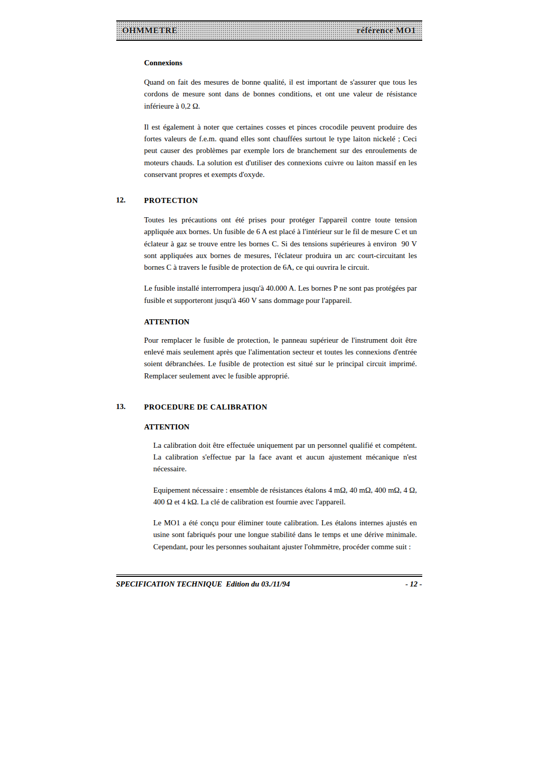OHMMETRE
référence MO1
Connexions
Quand on fait des mesures de bonne qualité, il est important de s'assurer que tous les cordons de mesure sont dans de bonnes conditions, et ont une valeur de résistance inférieure à 0,2 Ω.
Il est également à noter que certaines cosses et pinces crocodile peuvent produire des fortes valeurs de f.e.m. quand elles sont chauffées surtout le type laiton nickelé ; Ceci peut causer des problèmes par exemple lors de branchement sur des enroulements de moteurs chauds. La solution est d'utiliser des connexions cuivre ou laiton massif en les conservant propres et exempts d'oxyde.
12. PROTECTION
Toutes les précautions ont été prises pour protéger l'appareil contre toute tension appliquée aux bornes. Un fusible de 6 A est placé à l'intérieur sur le fil de mesure C et un éclateur à gaz se trouve entre les bornes C. Si des tensions supérieures à environ 90 V sont appliquées aux bornes de mesures, l'éclateur produira un arc court-circuitant les bornes C à travers le fusible de protection de 6A, ce qui ouvrira le circuit.
Le fusible installé interrompera jusqu'à 40.000 A. Les bornes P ne sont pas protégées par fusible et supporteront jusqu'à 460 V sans dommage pour l'appareil.
ATTENTION
Pour remplacer le fusible de protection, le panneau supérieur de l'instrument doit être enlevé mais seulement après que l'alimentation secteur et toutes les connexions d'entrée soient débranchées. Le fusible de protection est situé sur le principal circuit imprimé. Remplacer seulement avec le fusible approprié.
13. PROCEDURE DE CALIBRATION
ATTENTION
La calibration doit être effectuée uniquement par un personnel qualifié et compétent. La calibration s'effectue par la face avant et aucun ajustement mécanique n'est nécessaire.
Equipement nécessaire : ensemble de résistances étalons 4 mΩ, 40 mΩ, 400 mΩ, 4 Ω, 400 Ω et 4 kΩ. La clé de calibration est fournie avec l'appareil.
Le MO1 a été conçu pour éliminer toute calibration. Les étalons internes ajustés en usine sont fabriqués pour une longue stabilité dans le temps et une dérive minimale. Cependant, pour les personnes souhaitant ajuster l'ohmmètre, procéder comme suit :
SPECIFICATION TECHNIQUE Edition du 03./11/94 - 12 -